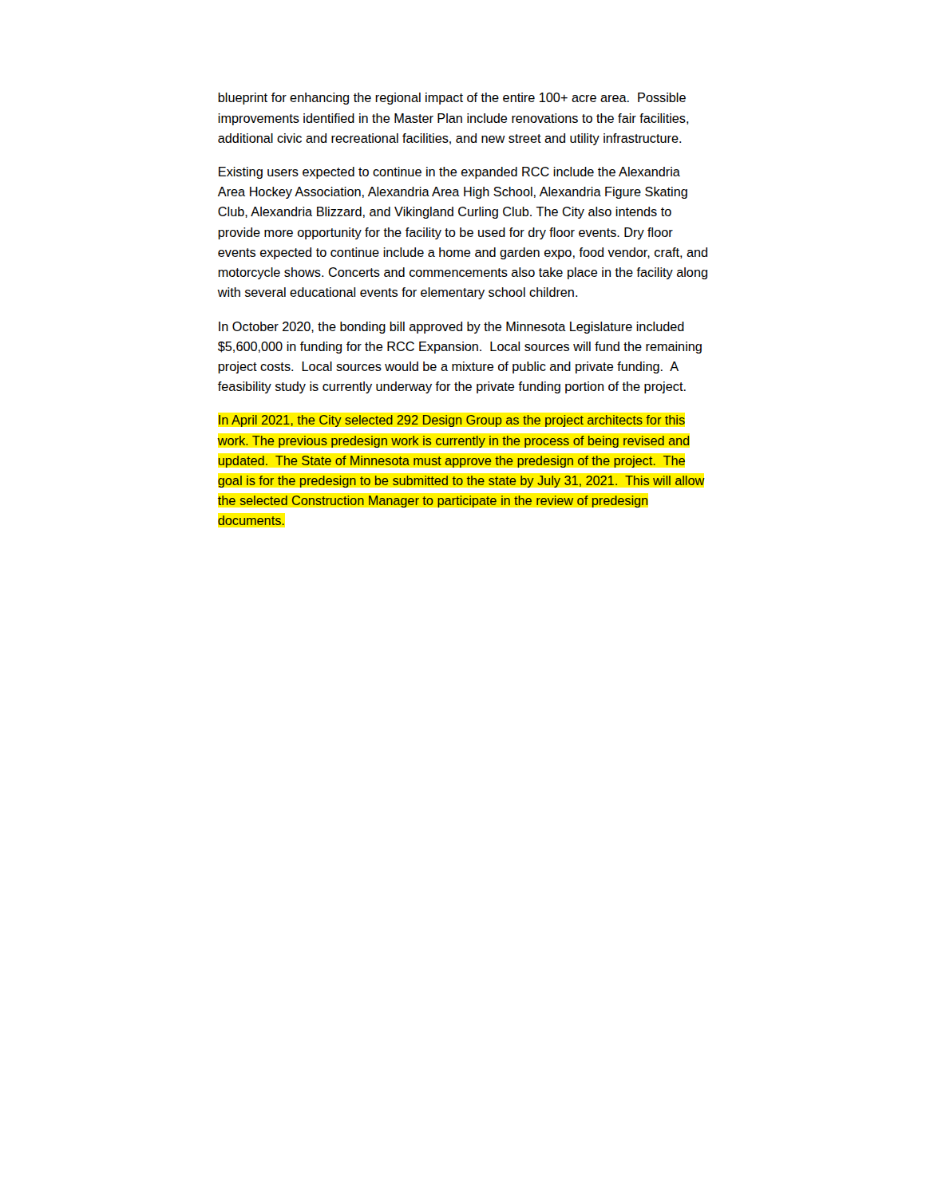blueprint for enhancing the regional impact of the entire 100+ acre area. Possible improvements identified in the Master Plan include renovations to the fair facilities, additional civic and recreational facilities, and new street and utility infrastructure.
Existing users expected to continue in the expanded RCC include the Alexandria Area Hockey Association, Alexandria Area High School, Alexandria Figure Skating Club, Alexandria Blizzard, and Vikingland Curling Club. The City also intends to provide more opportunity for the facility to be used for dry floor events. Dry floor events expected to continue include a home and garden expo, food vendor, craft, and motorcycle shows. Concerts and commencements also take place in the facility along with several educational events for elementary school children.
In October 2020, the bonding bill approved by the Minnesota Legislature included $5,600,000 in funding for the RCC Expansion. Local sources will fund the remaining project costs. Local sources would be a mixture of public and private funding. A feasibility study is currently underway for the private funding portion of the project.
In April 2021, the City selected 292 Design Group as the project architects for this work. The previous predesign work is currently in the process of being revised and updated. The State of Minnesota must approve the predesign of the project. The goal is for the predesign to be submitted to the state by July 31, 2021. This will allow the selected Construction Manager to participate in the review of predesign documents.